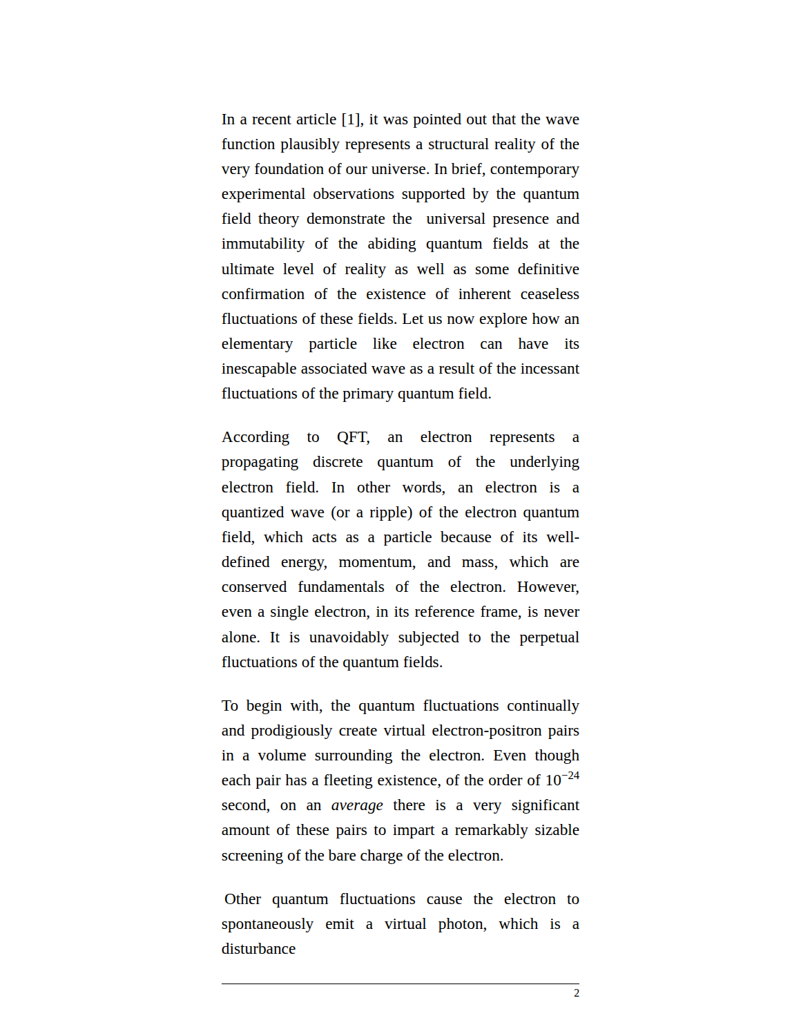In a recent article [1], it was pointed out that the wave function plausibly represents a structural reality of the very foundation of our universe. In brief, contemporary experimental observations supported by the quantum field theory demonstrate the universal presence and immutability of the abiding quantum fields at the ultimate level of reality as well as some definitive confirmation of the existence of inherent ceaseless fluctuations of these fields. Let us now explore how an elementary particle like electron can have its inescapable associated wave as a result of the incessant fluctuations of the primary quantum field.
According to QFT, an electron represents a propagating discrete quantum of the underlying electron field. In other words, an electron is a quantized wave (or a ripple) of the electron quantum field, which acts as a particle because of its well-defined energy, momentum, and mass, which are conserved fundamentals of the electron. However, even a single electron, in its reference frame, is never alone. It is unavoidably subjected to the perpetual fluctuations of the quantum fields.
To begin with, the quantum fluctuations continually and prodigiously create virtual electron-positron pairs in a volume surrounding the electron. Even though each pair has a fleeting existence, of the order of 10−24 second, on an average there is a very significant amount of these pairs to impart a remarkably sizable screening of the bare charge of the electron.
Other quantum fluctuations cause the electron to spontaneously emit a virtual photon, which is a disturbance
2